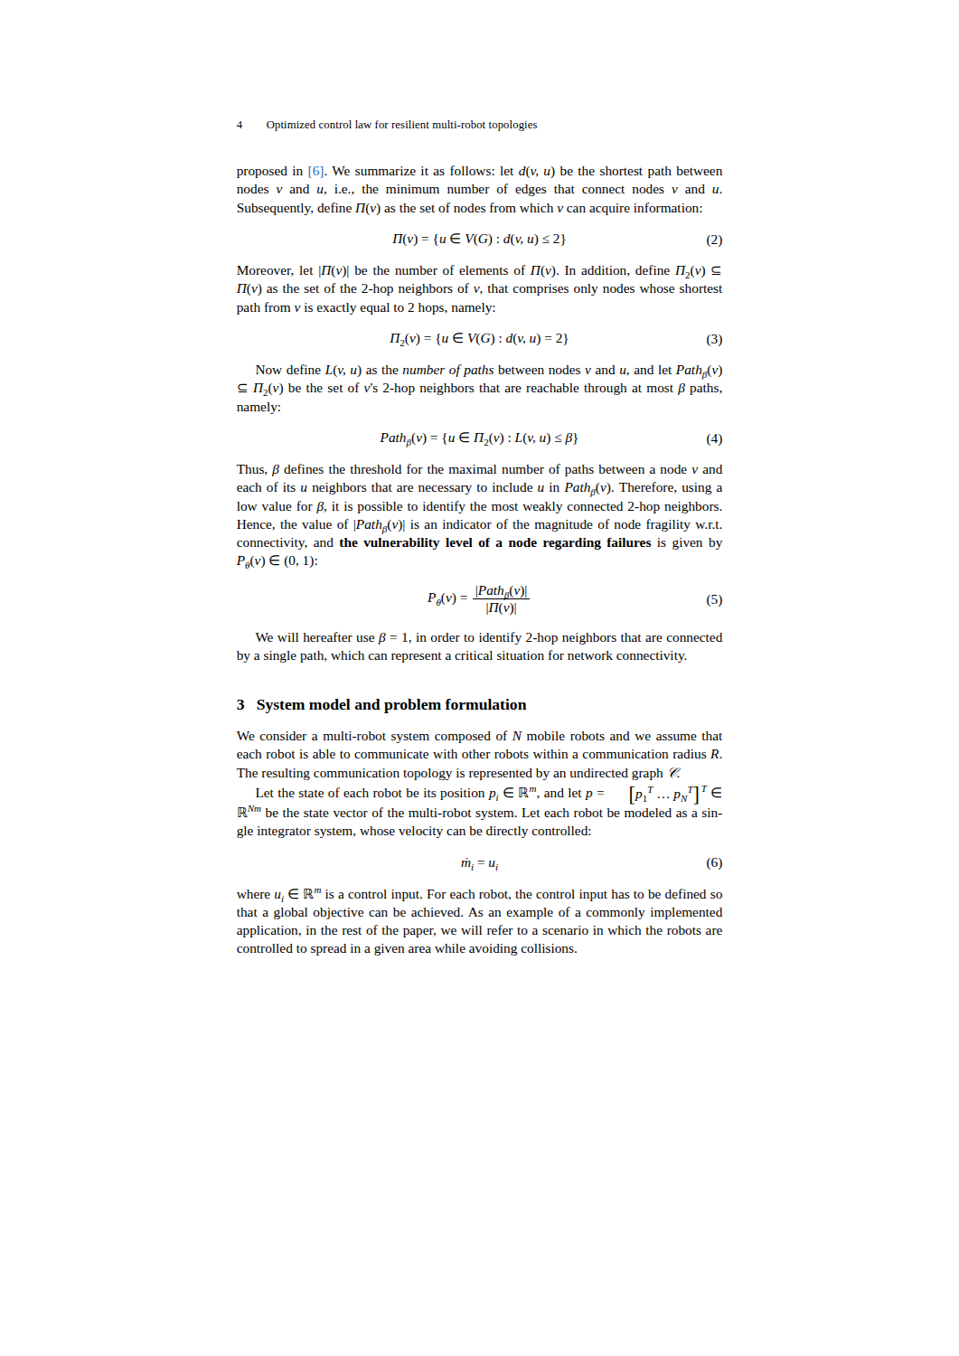4 Optimized control law for resilient multi-robot topologies
proposed in [6]. We summarize it as follows: let d(v, u) be the shortest path between nodes v and u, i.e., the minimum number of edges that connect nodes v and u. Subsequently, define Π(v) as the set of nodes from which v can acquire information:
Π(v) = {u ∈ V(G) : d(v, u) ≤ 2} (2)
Moreover, let |Π(v)| be the number of elements of Π(v). In addition, define Π2(v) ⊆ Π(v) as the set of the 2-hop neighbors of v, that comprises only nodes whose shortest path from v is exactly equal to 2 hops, namely:
Π2(v) = {u ∈ V(G) : d(v, u) = 2} (3)
Now define L(v, u) as the number of paths between nodes v and u, and let Pathβ(v) ⊆ Π2(v) be the set of v's 2-hop neighbors that are reachable through at most β paths, namely:
Pathβ(v) = {u ∈ Π2(v) : L(v, u) ≤ β} (4)
Thus, β defines the threshold for the maximal number of paths between a node v and each of its u neighbors that are necessary to include u in Pathβ(v). Therefore, using a low value for β, it is possible to identify the most weakly connected 2-hop neighbors. Hence, the value of |Pathβ(v)| is an indicator of the magnitude of node fragility w.r.t. connectivity, and the vulnerability level of a node regarding failures is given by Pθ(v) ∈ (0, 1):
Pθ(v) = |Pathβ(v)||Π(v)| (5)
We will hereafter use β = 1, in order to identify 2-hop neighbors that are connected by a single path, which can represent a critical situation for network connectivity.
3 System model and problem formulation
We consider a multi-robot system composed of N mobile robots and we assume that each robot is able to communicate with other robots within a communication radius R. The resulting communication topology is represented by an undirected graph 𝒞.
Let the state of each robot be its position pi ∈ ℝm, and let p = p1T … pNTT ∈ ℝNm be the state vector of the multi-robot system. Let each robot be modeled as a single integrator system, whose velocity can be directly controlled:
ṁi = ui (6)
where ui ∈ ℝm is a control input. For each robot, the control input has to be defined so that a global objective can be achieved. As an example of a commonly implemented application, in the rest of the paper, we will refer to a scenario in which the robots are controlled to spread in a given area while avoiding collisions.